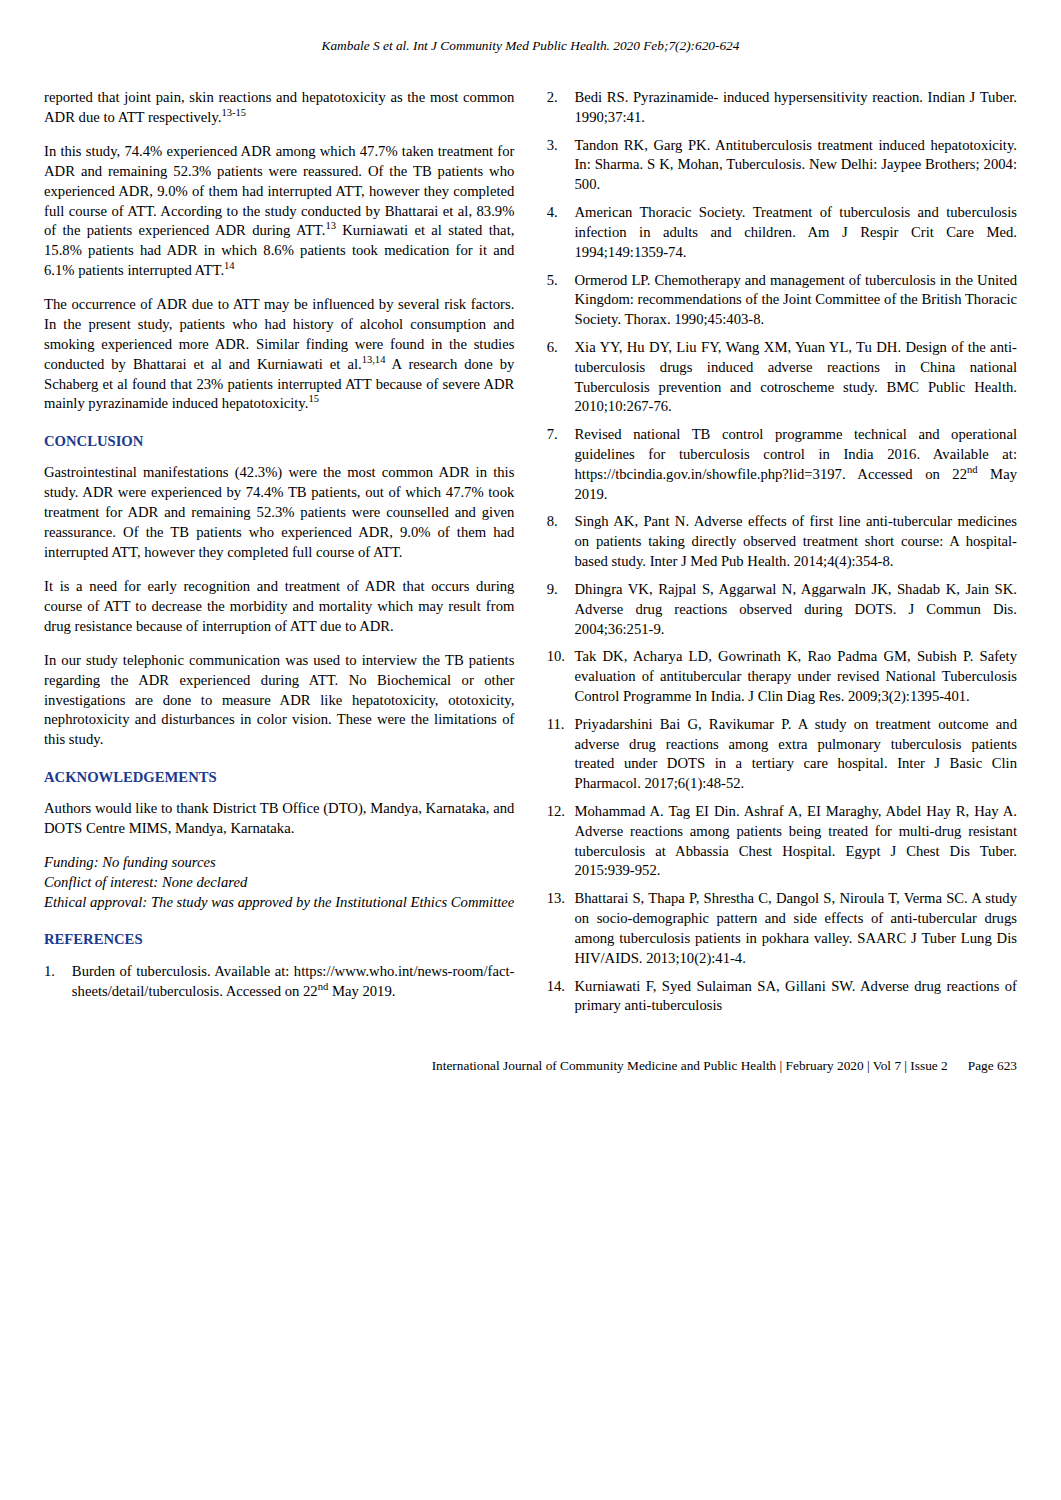Kambale S et al. Int J Community Med Public Health. 2020 Feb;7(2):620-624
reported that joint pain, skin reactions and hepatotoxicity as the most common ADR due to ATT respectively.13-15
In this study, 74.4% experienced ADR among which 47.7% taken treatment for ADR and remaining 52.3% patients were reassured. Of the TB patients who experienced ADR, 9.0% of them had interrupted ATT, however they completed full course of ATT. According to the study conducted by Bhattarai et al, 83.9% of the patients experienced ADR during ATT.13 Kurniawati et al stated that, 15.8% patients had ADR in which 8.6% patients took medication for it and 6.1% patients interrupted ATT.14
The occurrence of ADR due to ATT may be influenced by several risk factors. In the present study, patients who had history of alcohol consumption and smoking experienced more ADR. Similar finding were found in the studies conducted by Bhattarai et al and Kurniawati et al.13,14 A research done by Schaberg et al found that 23% patients interrupted ATT because of severe ADR mainly pyrazinamide induced hepatotoxicity.15
Conclusion
Gastrointestinal manifestations (42.3%) were the most common ADR in this study. ADR were experienced by 74.4% TB patients, out of which 47.7% took treatment for ADR and remaining 52.3% patients were counselled and given reassurance. Of the TB patients who experienced ADR, 9.0% of them had interrupted ATT, however they completed full course of ATT.
It is a need for early recognition and treatment of ADR that occurs during course of ATT to decrease the morbidity and mortality which may result from drug resistance because of interruption of ATT due to ADR.
In our study telephonic communication was used to interview the TB patients regarding the ADR experienced during ATT. No Biochemical or other investigations are done to measure ADR like hepatotoxicity, ototoxicity, nephrotoxicity and disturbances in color vision. These were the limitations of this study.
Acknowledgements
Authors would like to thank District TB Office (DTO), Mandya, Karnataka, and DOTS Centre MIMS, Mandya, Karnataka.
Funding: No funding sources
Conflict of interest: None declared
Ethical approval: The study was approved by the Institutional Ethics Committee
References
Burden of tuberculosis. Available at: https://www.who.int/news-room/fact-sheets/detail/tuberculosis. Accessed on 22nd May 2019.
Bedi RS. Pyrazinamide- induced hypersensitivity reaction. Indian J Tuber. 1990;37:41.
Tandon RK, Garg PK. Antituberculosis treatment induced hepatotoxicity. In: Sharma. S K, Mohan, Tuberculosis. New Delhi: Jaypee Brothers; 2004: 500.
American Thoracic Society. Treatment of tuberculosis and tuberculosis infection in adults and children. Am J Respir Crit Care Med. 1994;149:1359-74.
Ormerod LP. Chemotherapy and management of tuberculosis in the United Kingdom: recommendations of the Joint Committee of the British Thoracic Society. Thorax. 1990;45:403-8.
Xia YY, Hu DY, Liu FY, Wang XM, Yuan YL, Tu DH. Design of the anti-tuberculosis drugs induced adverse reactions in China national Tuberculosis prevention and cotroscheme study. BMC Public Health. 2010;10:267-76.
Revised national TB control programme technical and operational guidelines for tuberculosis control in India 2016. Available at: https://tbcindia.gov.in/showfile.php?lid=3197. Accessed on 22nd May 2019.
Singh AK, Pant N. Adverse effects of first line anti-tubercular medicines on patients taking directly observed treatment short course: A hospital-based study. Inter J Med Pub Health. 2014;4(4):354-8.
Dhingra VK, Rajpal S, Aggarwal N, Aggarwaln JK, Shadab K, Jain SK. Adverse drug reactions observed during DOTS. J Commun Dis. 2004;36:251-9.
Tak DK, Acharya LD, Gowrinath K, Rao Padma GM, Subish P. Safety evaluation of antitubercular therapy under revised National Tuberculosis Control Programme In India. J Clin Diag Res. 2009;3(2):1395-401.
Priyadarshini Bai G, Ravikumar P. A study on treatment outcome and adverse drug reactions among extra pulmonary tuberculosis patients treated under DOTS in a tertiary care hospital. Inter J Basic Clin Pharmacol. 2017;6(1):48-52.
Mohammad A. Tag EI Din. Ashraf A, EI Maraghy, Abdel Hay R, Hay A. Adverse reactions among patients being treated for multi-drug resistant tuberculosis at Abbassia Chest Hospital. Egypt J Chest Dis Tuber. 2015:939-952.
Bhattarai S, Thapa P, Shrestha C, Dangol S, Niroula T, Verma SC. A study on socio-demographic pattern and side effects of anti-tubercular drugs among tuberculosis patients in pokhara valley. SAARC J Tuber Lung Dis HIV/AIDS. 2013;10(2):41-4.
Kurniawati F, Syed Sulaiman SA, Gillani SW. Adverse drug reactions of primary anti-tuberculosis
International Journal of Community Medicine and Public Health | February 2020 | Vol 7 | Issue 2Page 623